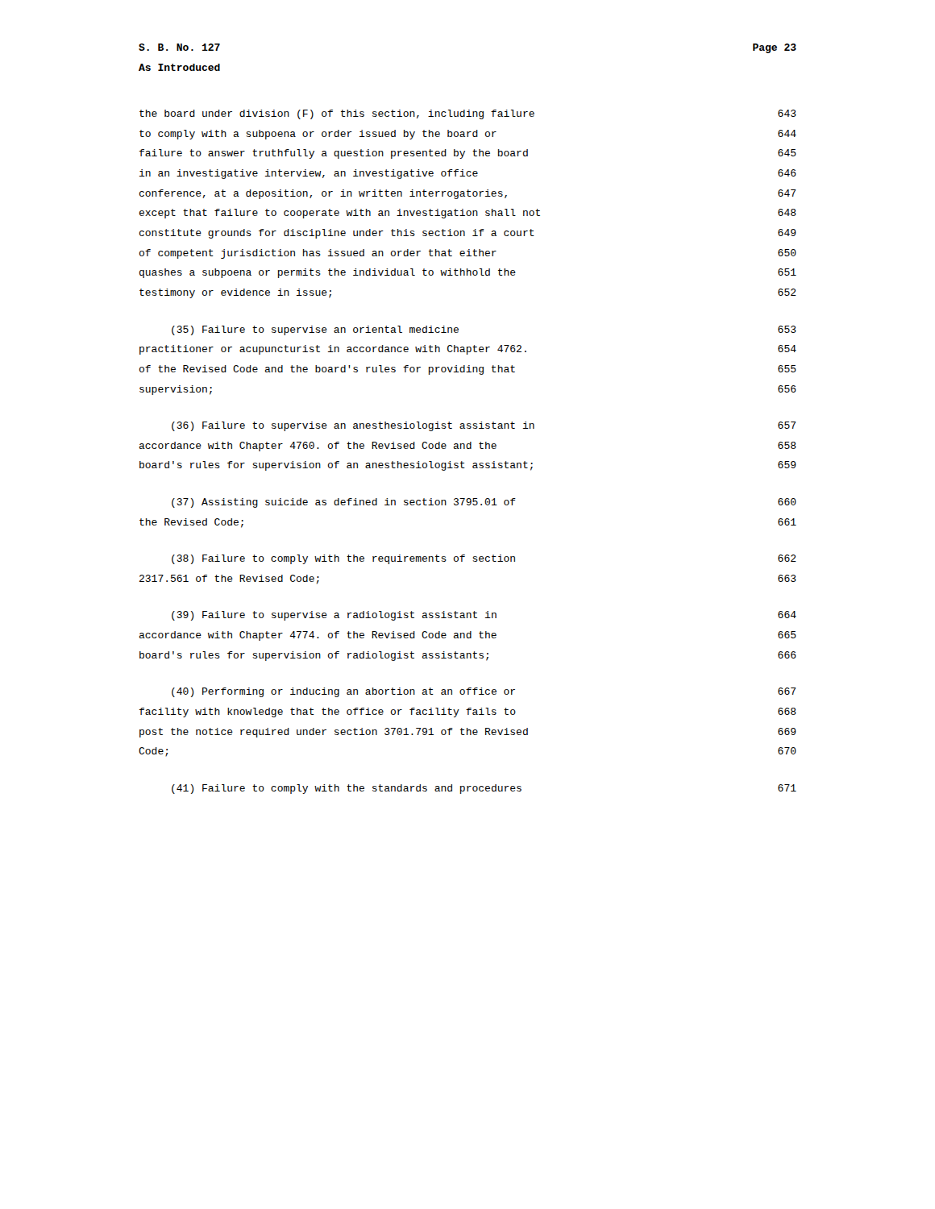S. B. No. 127 As Introduced
Page 23
the board under division (F) of this section, including failure 643
to comply with a subpoena or order issued by the board or 644
failure to answer truthfully a question presented by the board 645
in an investigative interview, an investigative office 646
conference, at a deposition, or in written interrogatories, 647
except that failure to cooperate with an investigation shall not 648
constitute grounds for discipline under this section if a court 649
of competent jurisdiction has issued an order that either 650
quashes a subpoena or permits the individual to withhold the 651
testimony or evidence in issue; 652
(35) Failure to supervise an oriental medicine 653
practitioner or acupuncturist in accordance with Chapter 4762. 654
of the Revised Code and the board's rules for providing that 655
supervision; 656
(36) Failure to supervise an anesthesiologist assistant in 657
accordance with Chapter 4760. of the Revised Code and the 658
board's rules for supervision of an anesthesiologist assistant; 659
(37) Assisting suicide as defined in section 3795.01 of 660
the Revised Code; 661
(38) Failure to comply with the requirements of section 662
2317.561 of the Revised Code; 663
(39) Failure to supervise a radiologist assistant in 664
accordance with Chapter 4774. of the Revised Code and the 665
board's rules for supervision of radiologist assistants; 666
(40) Performing or inducing an abortion at an office or 667
facility with knowledge that the office or facility fails to 668
post the notice required under section 3701.791 of the Revised 669
Code; 670
(41) Failure to comply with the standards and procedures 671